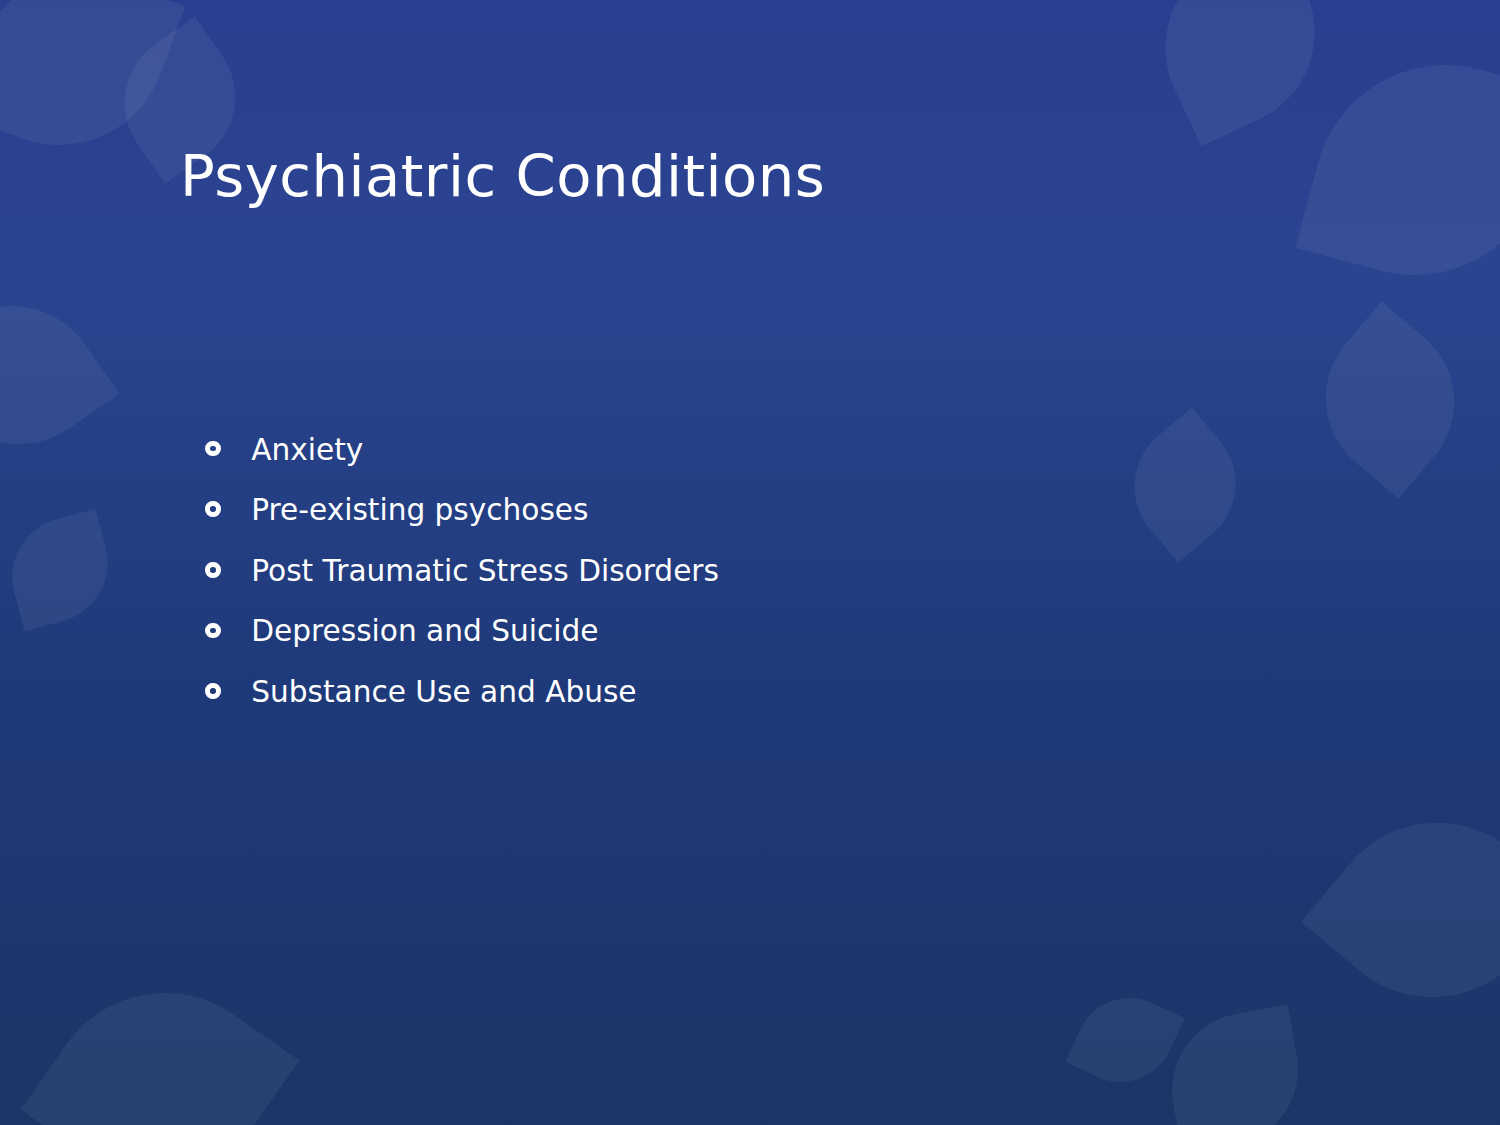Psychiatric Conditions
Anxiety
Pre-existing psychoses
Post Traumatic Stress Disorders
Depression and Suicide
Substance Use and Abuse